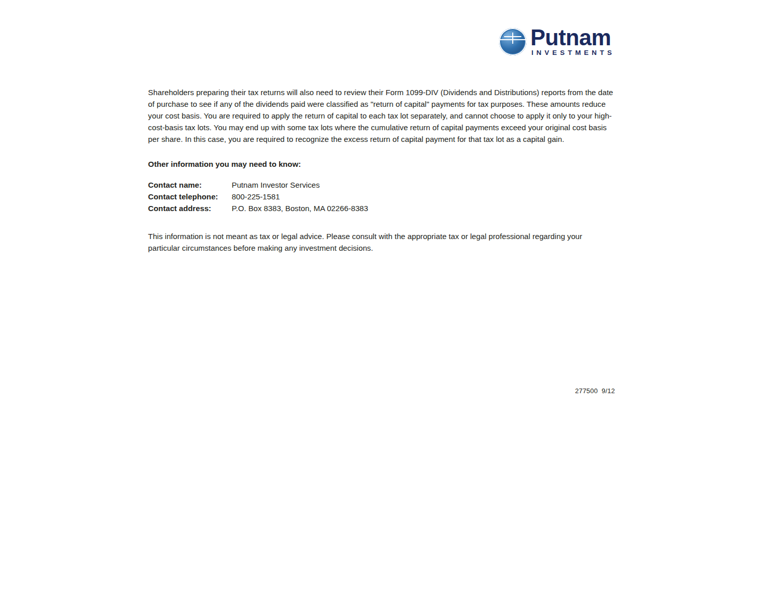Putnam
INVESTMENTS
Shareholders preparing their tax returns will also need to review their Form 1099-DIV (Dividends and Distributions) reports from the date of purchase to see if any of the dividends paid were classified as "return of capital" payments for tax purposes. These amounts reduce your cost basis. You are required to apply the return of capital to each tax lot separately, and cannot choose to apply it only to your high-cost-basis tax lots. You may end up with some tax lots where the cumulative return of capital payments exceed your original cost basis per share. In this case, you are required to recognize the excess return of capital payment for that tax lot as a capital gain.
Other information you may need to know:
| Contact name: | Putnam Investor Services |
| Contact telephone: | 800-225-1581 |
| Contact address: | P.O. Box 8383, Boston, MA 02266-8383 |
This information is not meant as tax or legal advice. Please consult with the appropriate tax or legal professional regarding your particular circumstances before making any investment decisions.
277500 9/12